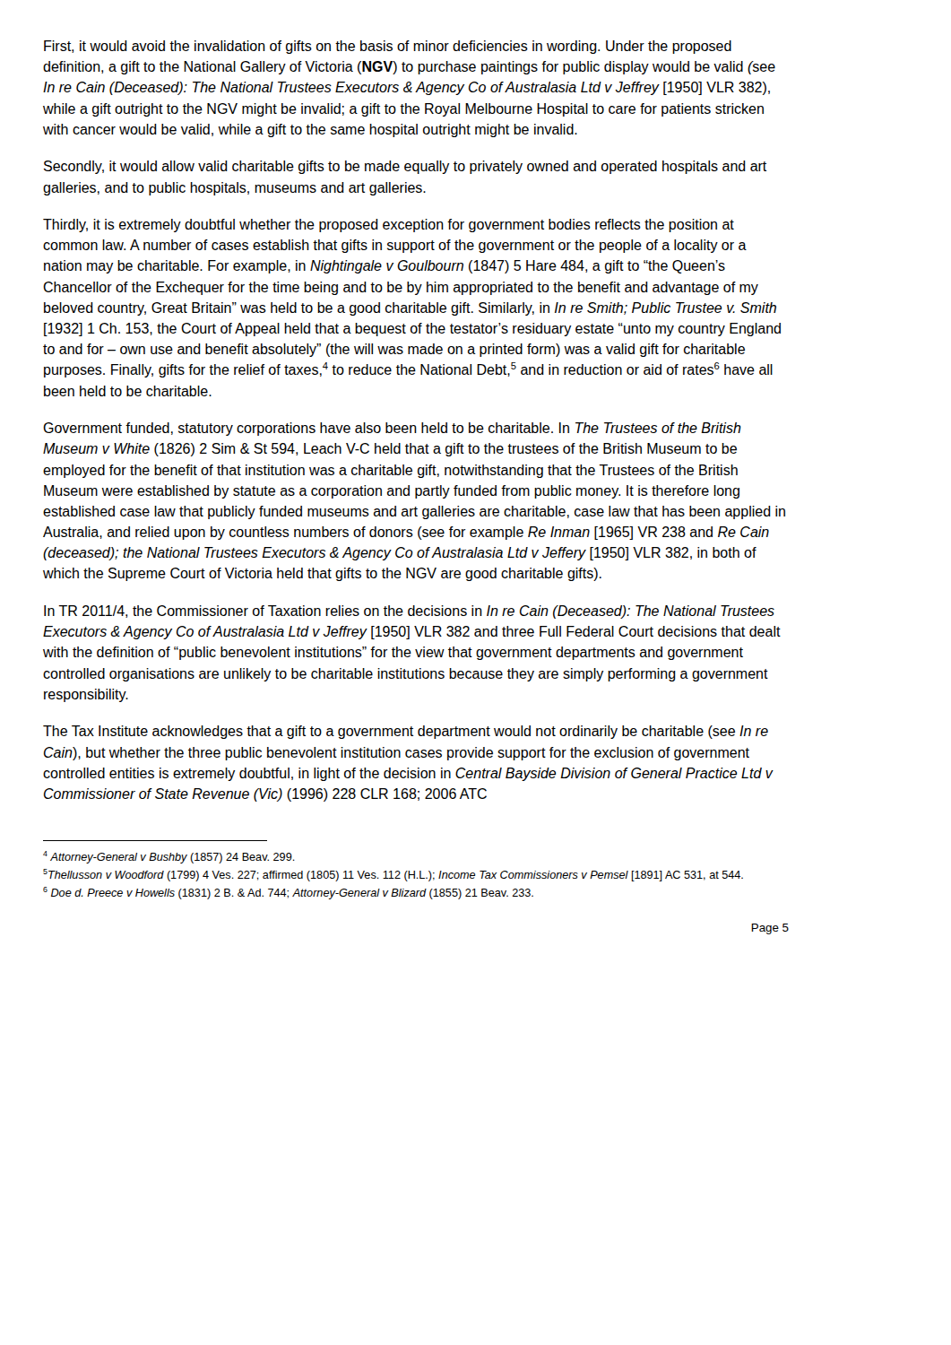First, it would avoid the invalidation of gifts on the basis of minor deficiencies in wording. Under the proposed definition, a gift to the National Gallery of Victoria (NGV) to purchase paintings for public display would be valid (see In re Cain (Deceased): The National Trustees Executors & Agency Co of Australasia Ltd v Jeffrey [1950] VLR 382), while a gift outright to the NGV might be invalid; a gift to the Royal Melbourne Hospital to care for patients stricken with cancer would be valid, while a gift to the same hospital outright might be invalid.
Secondly, it would allow valid charitable gifts to be made equally to privately owned and operated hospitals and art galleries, and to public hospitals, museums and art galleries.
Thirdly, it is extremely doubtful whether the proposed exception for government bodies reflects the position at common law. A number of cases establish that gifts in support of the government or the people of a locality or a nation may be charitable. For example, in Nightingale v Goulbourn (1847) 5 Hare 484, a gift to “the Queen’s Chancellor of the Exchequer for the time being and to be by him appropriated to the benefit and advantage of my beloved country, Great Britain” was held to be a good charitable gift. Similarly, in In re Smith; Public Trustee v. Smith [1932] 1 Ch. 153, the Court of Appeal held that a bequest of the testator’s residuary estate “unto my country England to and for – own use and benefit absolutely” (the will was made on a printed form) was a valid gift for charitable purposes. Finally, gifts for the relief of taxes,4 to reduce the National Debt,5 and in reduction or aid of rates6 have all been held to be charitable.
Government funded, statutory corporations have also been held to be charitable. In The Trustees of the British Museum v White (1826) 2 Sim & St 594, Leach V-C held that a gift to the trustees of the British Museum to be employed for the benefit of that institution was a charitable gift, notwithstanding that the Trustees of the British Museum were established by statute as a corporation and partly funded from public money. It is therefore long established case law that publicly funded museums and art galleries are charitable, case law that has been applied in Australia, and relied upon by countless numbers of donors (see for example Re Inman [1965] VR 238 and Re Cain (deceased); the National Trustees Executors & Agency Co of Australasia Ltd v Jeffery [1950] VLR 382, in both of which the Supreme Court of Victoria held that gifts to the NGV are good charitable gifts).
In TR 2011/4, the Commissioner of Taxation relies on the decisions in In re Cain (Deceased): The National Trustees Executors & Agency Co of Australasia Ltd v Jeffrey [1950] VLR 382 and three Full Federal Court decisions that dealt with the definition of “public benevolent institutions” for the view that government departments and government controlled organisations are unlikely to be charitable institutions because they are simply performing a government responsibility.
The Tax Institute acknowledges that a gift to a government department would not ordinarily be charitable (see In re Cain), but whether the three public benevolent institution cases provide support for the exclusion of government controlled entities is extremely doubtful, in light of the decision in Central Bayside Division of General Practice Ltd v Commissioner of State Revenue (Vic) (1996) 228 CLR 168; 2006 ATC
4 Attorney-General v Bushby (1857) 24 Beav. 299.
5Thellusson v Woodford (1799) 4 Ves. 227; affirmed (1805) 11 Ves. 112 (H.L.); Income Tax Commissioners v Pemsel [1891] AC 531, at 544.
6 Doe d. Preece v Howells (1831) 2 B. & Ad. 744; Attorney-General v Blizard (1855) 21 Beav. 233.
Page 5